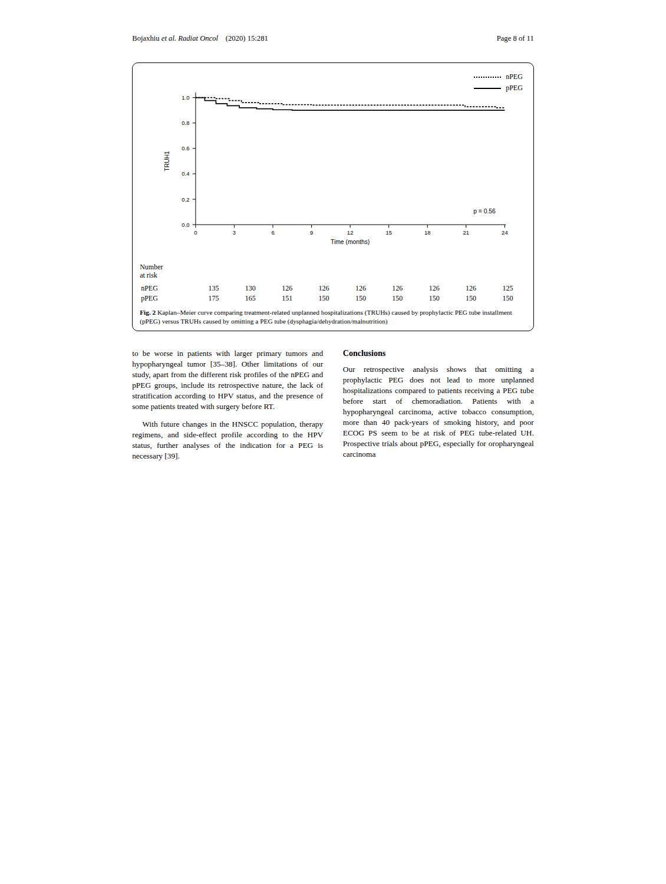Bojaxhiu et al. Radiat Oncol (2020) 15:281
Page 8 of 11
nPEG
pPEG
1.0 0.8 0.6 0.4 0.2 0.0 TRUH1 0 3 6 9 12 15 18 21 24 Time (months) p = 0.56
Number
at risk
| nPEG | 135 | 130 | 126 | 126 | 126 | 126 | 126 | 126 | 125 |
| pPEG | 175 | 165 | 151 | 150 | 150 | 150 | 150 | 150 | 150 |
Fig. 2 Kaplan–Meier curve comparing treatment-related unplanned hospitalizations (TRUHs) caused by prophylactic PEG tube installment (pPEG) versus TRUHs caused by omitting a PEG tube (dysphagia/dehydration/malnutrition)
to be worse in patients with larger primary tumors and hypopharyngeal tumor [35–38]. Other limitations of our study, apart from the different risk profiles of the nPEG and pPEG groups, include its retrospective nature, the lack of stratification according to HPV status, and the presence of some patients treated with surgery before RT.
With future changes in the HNSCC population, therapy regimens, and side-effect profile according to the HPV status, further analyses of the indication for a PEG is necessary [39].
Conclusions
Our retrospective analysis shows that omitting a prophylactic PEG does not lead to more unplanned hospitalizations compared to patients receiving a PEG tube before start of chemoradiation. Patients with a hypopharyngeal carcinoma, active tobacco consumption, more than 40 pack-years of smoking history, and poor ECOG PS seem to be at risk of PEG tube-related UH. Prospective trials about pPEG, especially for oropharyngeal carcinoma